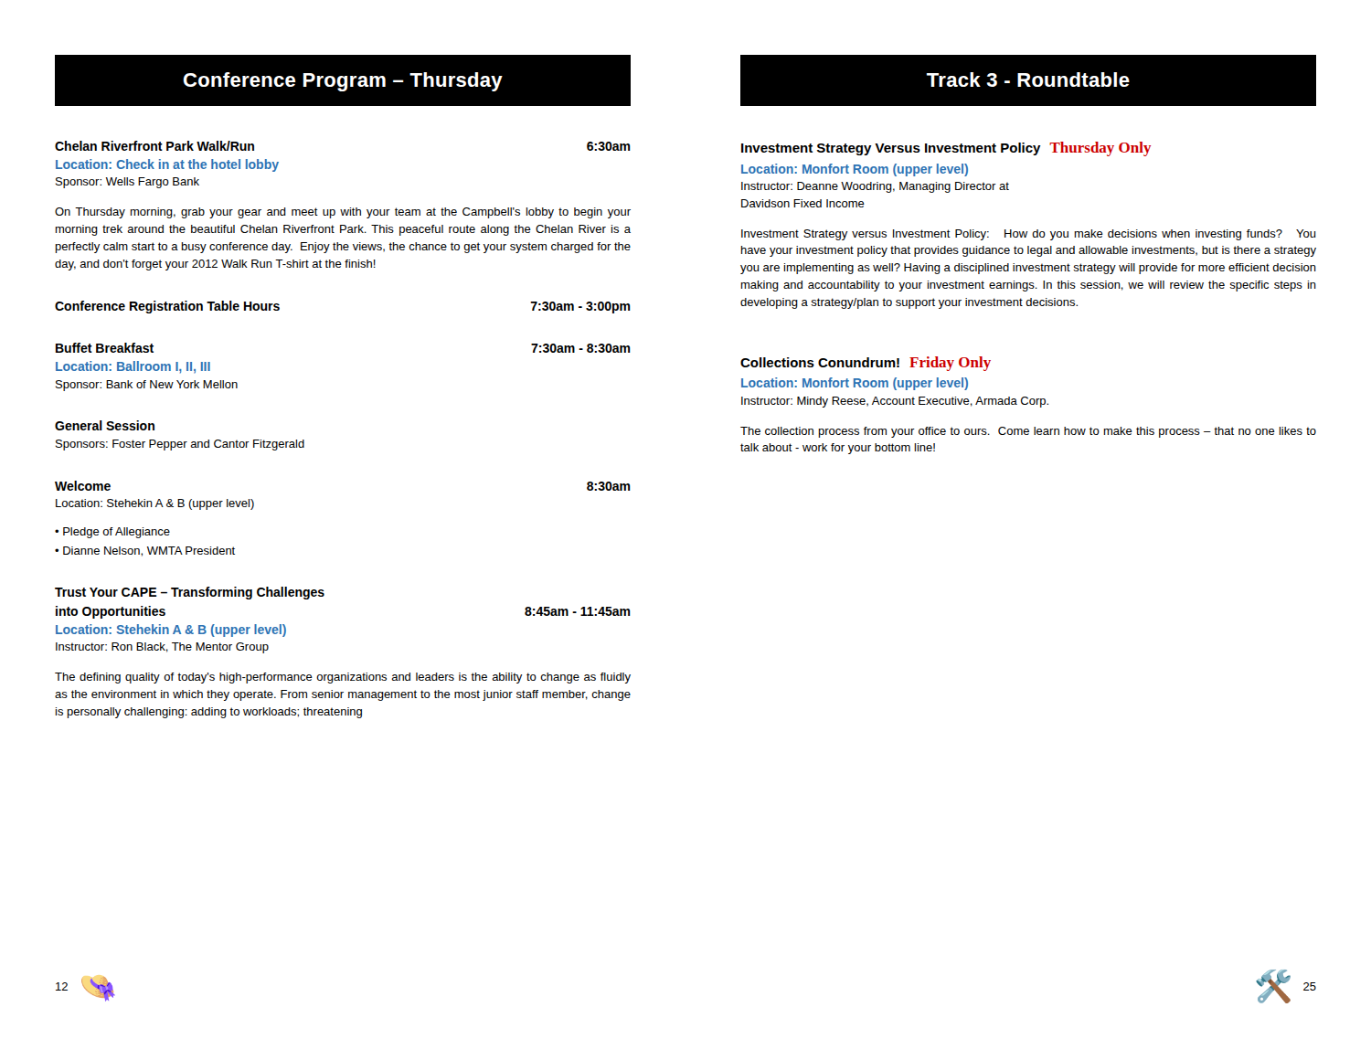Conference Program – Thursday
Chelan Riverfront Park Walk/Run 6:30am
Location: Check in at the hotel lobby
Sponsor: Wells Fargo Bank
On Thursday morning, grab your gear and meet up with your team at the Campbell's lobby to begin your morning trek around the beautiful Chelan Riverfront Park. This peaceful route along the Chelan River is a perfectly calm start to a busy conference day. Enjoy the views, the chance to get your system charged for the day, and don't forget your 2012 Walk Run T-shirt at the finish!
Conference Registration Table Hours 7:30am - 3:00pm
Buffet Breakfast 7:30am - 8:30am
Location: Ballroom I, II, III
Sponsor: Bank of New York Mellon
General Session
Sponsors: Foster Pepper and Cantor Fitzgerald
Welcome 8:30am
Location: Stehekin A & B (upper level)
Pledge of Allegiance
Dianne Nelson, WMTA President
Trust Your CAPE – Transforming Challenges
into Opportunities 8:45am - 11:45am
Location: Stehekin A & B (upper level)
Instructor: Ron Black, The Mentor Group
The defining quality of today's high-performance organizations and leaders is the ability to change as fluidly as the environment in which they operate. From senior management to the most junior staff member, change is personally challenging: adding to workloads; threatening
12
👒
Track 3 - Roundtable
Investment Strategy Versus Investment Policy Thursday Only
Location: Monfort Room (upper level)
Instructor: Deanne Woodring, Managing Director at
Davidson Fixed Income
Investment Strategy versus Investment Policy: How do you make decisions when investing funds? You have your investment policy that provides guidance to legal and allowable investments, but is there a strategy you are implementing as well? Having a disciplined investment strategy will provide for more efficient decision making and accountability to your investment earnings. In this session, we will review the specific steps in developing a strategy/plan to support your investment decisions.
Collections Conundrum! Friday Only
Location: Monfort Room (upper level)
Instructor: Mindy Reese, Account Executive, Armada Corp.
The collection process from your office to ours. Come learn how to make this process – that no one likes to talk about - work for your bottom line!
25
🛠️